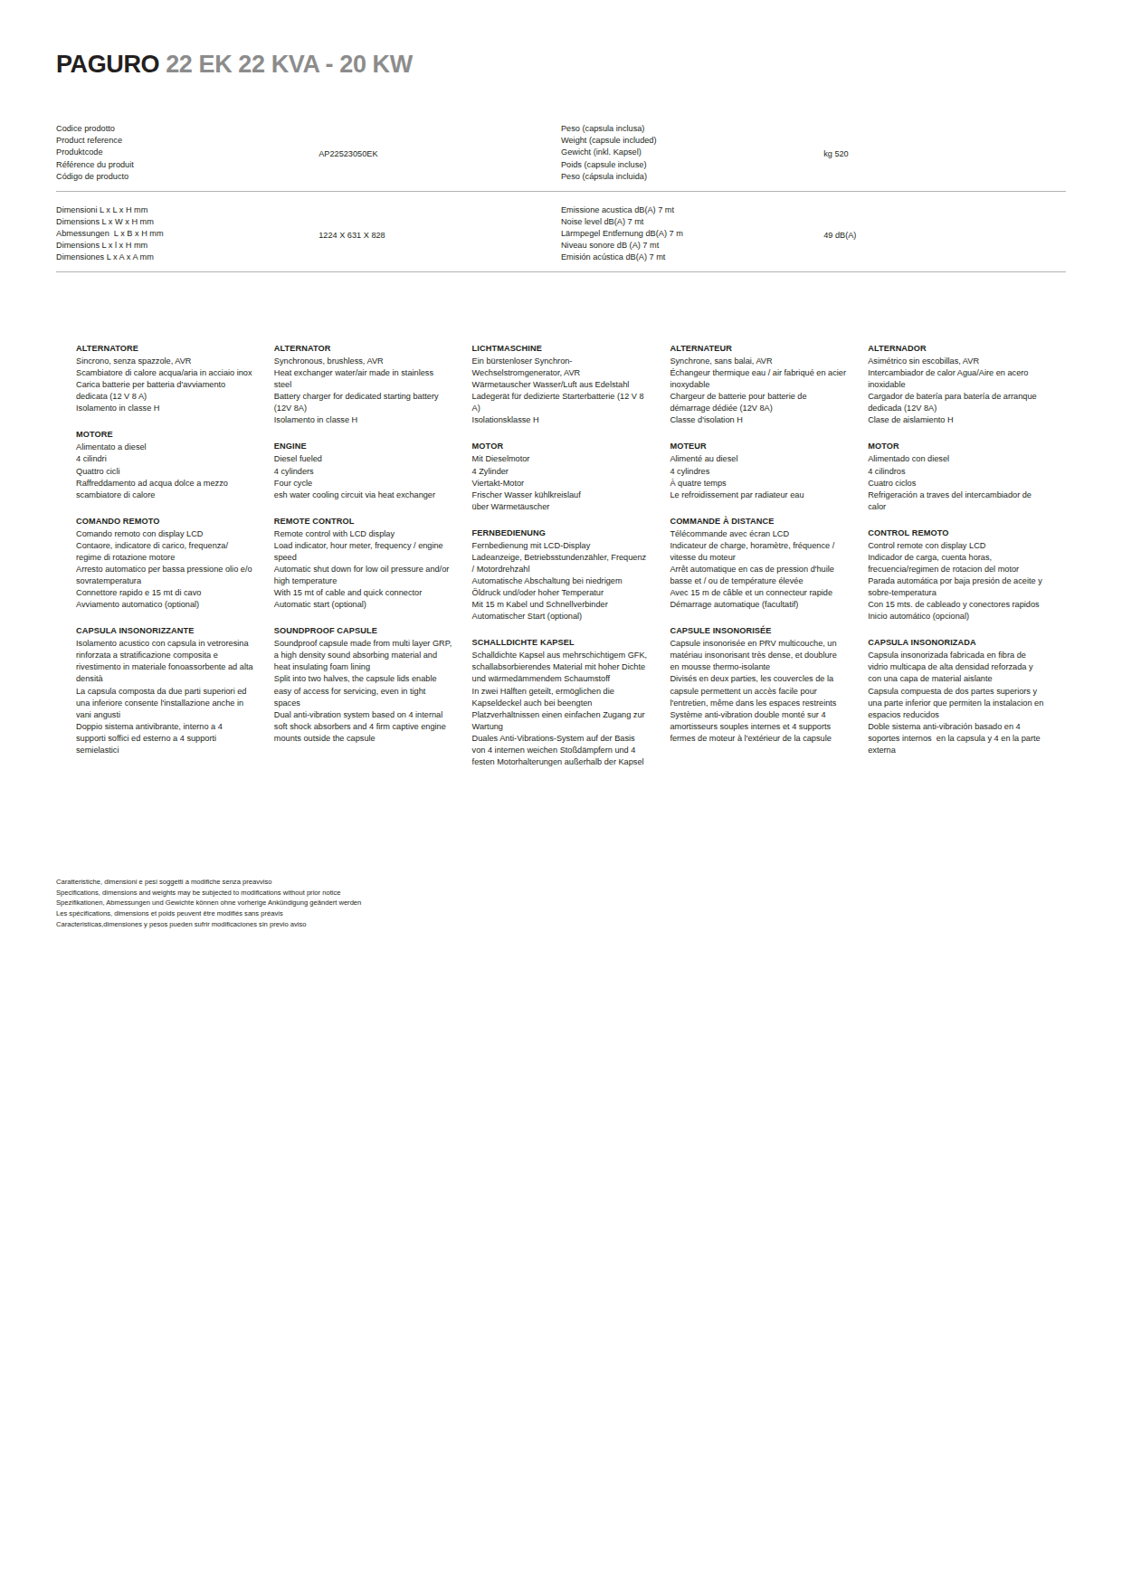PAGURO 22 EK 22 KVA - 20 KW
| Codice prodotto Product reference Produktcode Référence du produit Código de producto | AP22523050EK | Peso (capsula inclusa) Weight (capsule included) Gewicht (inkl. Kapsel) Poids (capsule incluse) Peso (cápsula incluida) | kg 520 |
| Dimensioni L x L x H mm Dimensions L x W x H mm Abmessungen L x B x H mm Dimensions L x l x H mm Dimensiones L x A x A mm | 1224 X 631 X 828 | Emissione acustica dB(A) 7 mt Noise level dB(A) 7 mt Lärmpegel Entfernung dB(A) 7 m Niveau sonore dB (A) 7 mt Emisión acústica dB(A) 7 mt | 49 dB(A) |
ALTERNATORE
Sincrono, senza spazzole, AVR
Scambiatore di calore acqua/aria in acciaio inox
Carica batterie per batteria d'avviamento dedicata (12 V 8 A)
Isolamento in classe H
MOTORE
Alimentato a diesel
4 cilindri
Quattro cicli
Raffreddamento ad acqua dolce a mezzo scambiatore di calore
COMANDO REMOTO
Comando remoto con display LCD
Contaore, indicatore di carico, frequenza/ regime di rotazione motore
Arresto automatico per bassa pressione olio e/o sovratemperatura
Connettore rapido e 15 mt di cavo
Avviamento automatico (optional)
CAPSULA INSONORIZZANTE
Isolamento acustico con capsula in vetroresina rinforzata a stratificazione composita e rivestimento in materiale fonoassorbente ad alta densità
La capsula composta da due parti superiori ed una inferiore consente l'installazione anche in vani angusti
Doppio sistema antivibrante, interno a 4 supporti soffici ed esterno a 4 supporti semielastici
ALTERNATOR
Synchronous, brushless, AVR
Heat exchanger water/air made in stainless steel
Battery charger for dedicated starting battery (12V 8A)
Isolamento in classe H
ENGINE
Diesel fueled
4 cylinders
Four cycle
esh water cooling circuit via heat exchanger
REMOTE CONTROL
Remote control with LCD display
Load indicator, hour meter, frequency / engine speed
Automatic shut down for low oil pressure and/or high temperature
With 15 mt of cable and quick connector
Automatic start (optional)
SOUNDPROOF CAPSULE
Soundproof capsule made from multi layer GRP, a high density sound absorbing material and heat insulating foam lining
Split into two halves, the capsule lids enable easy of access for servicing, even in tight spaces
Dual anti-vibration system based on 4 internal soft shock absorbers and 4 firm captive engine mounts outside the capsule
LICHTMASCHINE
Ein bürstenloser Synchron-Wechselstromgenerator, AVR
Wärmetauscher Wasser/Luft aus Edelstahl
Ladegerät für dedizierte Starterbatterie (12 V 8 A)
Isolationsklasse H
MOTOR
Mit Dieselmotor
4 Zylinder
Viertakt-Motor
Frischer Wasser kühlkreislauf
über Wärmetäuscher
FERNBEDIENUNG
Fernbedienung mit LCD-Display
Ladeanzeige, Betriebsstundenzähler, Frequenz / Motordrehzahl
Automatische Abschaltung bei niedrigem Öldruck und/oder hoher Temperatur
Mit 15 m Kabel und Schnellverbinder
Automatischer Start (optional)
SCHALLDICHTE KAPSEL
Schalldichte Kapsel aus mehrschichtigem GFK, schallabsorbierendes Material mit hoher Dichte und wärmedämmendem Schaumstoff
In zwei Hälften geteilt, ermöglichen die Kapseldeckel auch bei beengten Platzverhältnissen einen einfachen Zugang zur Wartung
Duales Anti-Vibrations-System auf der Basis von 4 internen weichen Stoßdämpfern und 4 festen Motorhalterungen außerhalb der Kapsel
ALTERNATEUR
Synchrone, sans balai, AVR
Échangeur thermique eau / air fabriqué en acier inoxydable
Chargeur de batterie pour batterie de démarrage dédiée (12V 8A)
Classe d'isolation H
MOTEUR
Alimenté au diesel
4 cylindres
À quatre temps
Le refroidissement par radiateur eau
COMMANDE À DISTANCE
Télécommande avec écran LCD
Indicateur de charge, horamètre, fréquence / vitesse du moteur
Arrêt automatique en cas de pression d'huile basse et / ou de température élevée
Avec 15 m de câble et un connecteur rapide
Démarrage automatique (facultatif)
CAPSULE INSONORISÉE
Capsule insonorisée en PRV multicouche, un matériau insonorisant très dense, et doublure en mousse thermo-isolante
Divisés en deux parties, les couvercles de la capsule permettent un accès facile pour l'entretien, même dans les espaces restreints
Système anti-vibration double monté sur 4 amortisseurs souples internes et 4 supports fermes de moteur à l'extérieur de la capsule
ALTERNADOR
Asimétrico sin escobillas, AVR
Intercambiador de calor Agua/Aire en acero inoxidable
Cargador de batería para batería de arranque dedicada (12V 8A)
Clase de aislamiento H
MOTOR
Alimentado con diesel
4 cilindros
Cuatro ciclos
Refrigeración a traves del intercambiador de calor
CONTROL REMOTO
Control remote con display LCD
Indicador de carga, cuenta horas, frecuencia/regimen de rotacion del motor
Parada automática por baja presión de aceite y sobre-temperatura
Con 15 mts. de cableado y conectores rapidos
Inicio automático (opcional)
CAPSULA INSONORIZADA
Capsula insonorizada fabricada en fibra de vidrio multicapa de alta densidad reforzada y con una capa de material aislante
Capsula compuesta de dos partes superiors y una parte inferior que permiten la instalacion en espacios reducidos
Doble sistema anti-vibración basado en 4 soportes internos en la capsula y 4 en la parte externa
Caratteristiche, dimensioni e pesi soggetti a modifiche senza preavviso
Specifications, dimensions and weights may be subjected to modifications without prior notice
Spezifikationen, Abmessungen und Gewichte können ohne vorherige Ankündigung geändert werden
Les spécifications, dimensions et poids peuvent être modifiés sans préavis
Caracteristicas,dimensiones y pesos pueden sufrir modificaciones sin previo aviso